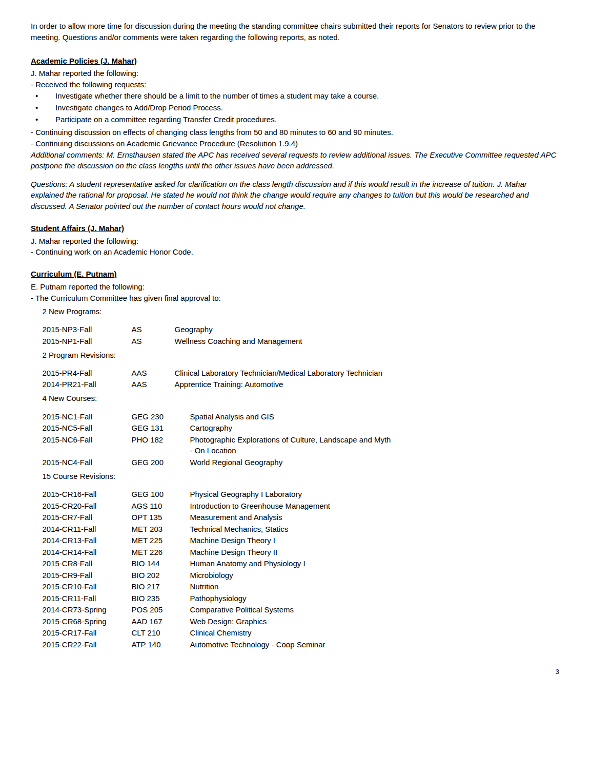In order to allow more time for discussion during the meeting the standing committee chairs submitted their reports for Senators to review prior to the meeting. Questions and/or comments were taken regarding the following reports, as noted.
Academic Policies (J. Mahar)
J. Mahar reported the following:
- Received the following requests:
Investigate whether there should be a limit to the number of times a student may take a course.
Investigate changes to Add/Drop Period Process.
Participate on a committee regarding Transfer Credit procedures.
- Continuing discussion on effects of changing class lengths from 50 and 80 minutes to 60 and 90 minutes.
- Continuing discussions on Academic Grievance Procedure (Resolution 1.9.4)
Additional comments: M. Ernsthausen stated the APC has received several requests to review additional issues. The Executive Committee requested APC postpone the discussion on the class lengths until the other issues have been addressed.
Questions: A student representative asked for clarification on the class length discussion and if this would result in the increase of tuition. J. Mahar explained the rational for proposal. He stated he would not think the change would require any changes to tuition but this would be researched and discussed. A Senator pointed out the number of contact hours would not change.
Student Affairs (J. Mahar)
J. Mahar reported the following:
- Continuing work on an Academic Honor Code.
Curriculum (E. Putnam)
E. Putnam reported the following:
- The Curriculum Committee has given final approval to:
2 New Programs:
| 2015-NP3-Fall | AS | Geography |
| 2015-NP1-Fall | AS | Wellness Coaching and Management |
2 Program Revisions:
| 2015-PR4-Fall | AAS | Clinical Laboratory Technician/Medical Laboratory Technician |
| 2014-PR21-Fall | AAS | Apprentice Training: Automotive |
4 New Courses:
| 2015-NC1-Fall | GEG 230 | Spatial Analysis and GIS |
| 2015-NC5-Fall | GEG 131 | Cartography |
| 2015-NC6-Fall | PHO 182 | Photographic Explorations of Culture, Landscape and Myth - On Location |
| 2015-NC4-Fall | GEG 200 | World Regional Geography |
15 Course Revisions:
| 2015-CR16-Fall | GEG 100 | Physical Geography I Laboratory |
| 2015-CR20-Fall | AGS 110 | Introduction to Greenhouse Management |
| 2015-CR7-Fall | OPT 135 | Measurement and Analysis |
| 2014-CR11-Fall | MET 203 | Technical Mechanics, Statics |
| 2014-CR13-Fall | MET 225 | Machine Design Theory I |
| 2014-CR14-Fall | MET 226 | Machine Design Theory II |
| 2015-CR8-Fall | BIO 144 | Human Anatomy and Physiology I |
| 2015-CR9-Fall | BIO 202 | Microbiology |
| 2015-CR10-Fall | BIO 217 | Nutrition |
| 2015-CR11-Fall | BIO 235 | Pathophysiology |
| 2014-CR73-Spring | POS 205 | Comparative Political Systems |
| 2015-CR68-Spring | AAD 167 | Web Design: Graphics |
| 2015-CR17-Fall | CLT 210 | Clinical Chemistry |
| 2015-CR22-Fall | ATP 140 | Automotive Technology - Coop Seminar |
3